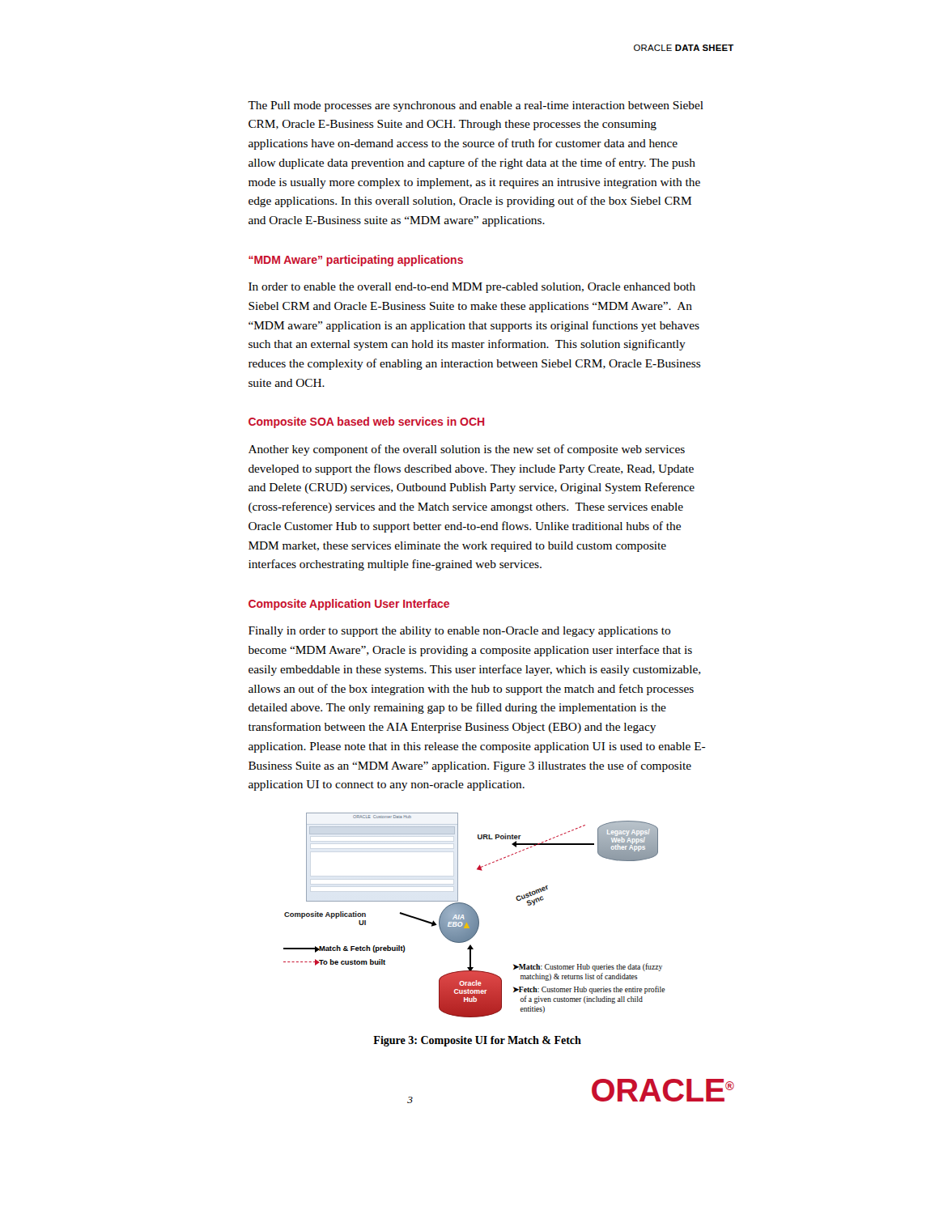ORACLE DATA SHEET
The Pull mode processes are synchronous and enable a real-time interaction between Siebel CRM, Oracle E-Business Suite and OCH. Through these processes the consuming applications have on-demand access to the source of truth for customer data and hence allow duplicate data prevention and capture of the right data at the time of entry. The push mode is usually more complex to implement, as it requires an intrusive integration with the edge applications. In this overall solution, Oracle is providing out of the box Siebel CRM and Oracle E-Business suite as “MDM aware” applications.
“MDM Aware” participating applications
In order to enable the overall end-to-end MDM pre-cabled solution, Oracle enhanced both Siebel CRM and Oracle E-Business Suite to make these applications “MDM Aware”. An “MDM aware” application is an application that supports its original functions yet behaves such that an external system can hold its master information. This solution significantly reduces the complexity of enabling an interaction between Siebel CRM, Oracle E-Business suite and OCH.
Composite SOA based web services in OCH
Another key component of the overall solution is the new set of composite web services developed to support the flows described above. They include Party Create, Read, Update and Delete (CRUD) services, Outbound Publish Party service, Original System Reference (cross-reference) services and the Match service amongst others. These services enable Oracle Customer Hub to support better end-to-end flows. Unlike traditional hubs of the MDM market, these services eliminate the work required to build custom composite interfaces orchestrating multiple fine-grained web services.
Composite Application User Interface
Finally in order to support the ability to enable non-Oracle and legacy applications to become “MDM Aware”, Oracle is providing a composite application user interface that is easily embeddable in these systems. This user interface layer, which is easily customizable, allows an out of the box integration with the hub to support the match and fetch processes detailed above. The only remaining gap to be filled during the implementation is the transformation between the AIA Enterprise Business Object (EBO) and the legacy application. Please note that in this release the composite application UI is used to enable E-Business Suite as an “MDM Aware” application. Figure 3 illustrates the use of composite application UI to connect to any non-oracle application.
ORACLE Customer Data Hub
URL Pointer
Legacy Apps/
Web Apps/
other Apps
Composite Application UI
AIA
EBO
Customer
Sync
Oracle
Customer
Hub
Match & Fetch (prebuilt)
To be custom built
➤Match: Customer Hub queries the data (fuzzy matching) & returns list of candidates
➤Fetch: Customer Hub queries the entire profile of a given customer (including all child entities)
Figure 3: Composite UI for Match & Fetch
3
ORACLE®